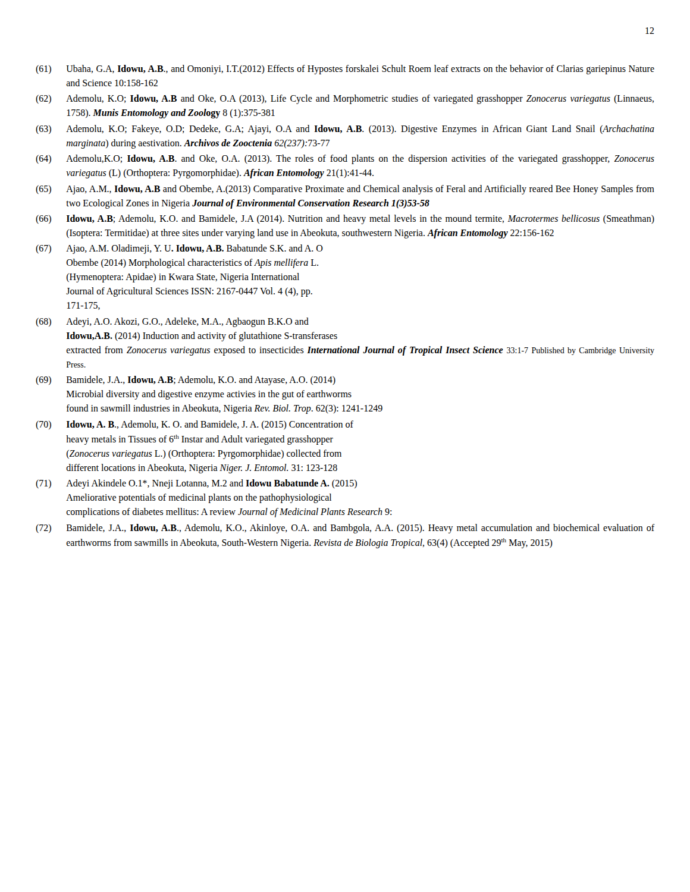12
(61) Ubaha, G.A, Idowu, A.B., and Omoniyi, I.T.(2012) Effects of Hypostes forskalei Schult Roem leaf extracts on the behavior of Clarias gariepinus Nature and Science 10:158-162
(62) Ademolu, K.O; Idowu, A.B and Oke, O.A (2013), Life Cycle and Morphometric studies of variegated grasshopper Zonocerus variegatus (Linnaeus, 1758). Munis Entomology and Zool ogy 8 (1):375-381
(63) Ademolu, K.O; Fakeye, O.D; Dedeke, G.A; Ajayi, O.A and Idowu, A.B. (2013). Digestive Enzymes in African Giant Land Snail (Archachatina marginata) during aestivation. Archivos de Zooctenia 62(237): 73-77
(64) Ademolu,K.O; Idowu, A.B. and Oke, O.A. (2013). The roles of food plants on the dispersion activities of the variegated grasshopper, Zonocerus variegatus (L) (Orthoptera: Pyrgomorphidae). African Entomology 21(1):41-44.
(65) Ajao, A.M., Idowu, A.B and Obembe, A.(2013) Comparative Proximate and Chemical analysis of Feral and Artificially reared Bee Honey Samples from two Ecological Zones in Nigeria Journal of Environmental Conservation Research 1(3)53-58
(66) Idowu, A.B; Ademolu, K.O. and Bamidele, J.A (2014). Nutrition and heavy metal levels in the mound termite, Macrotermes bellicosus (Smeathman) (Isoptera: Termitidae) at three sites under varying land use in Abeokuta, southwestern Nigeria. African Entomology 22:156-162
(67) Ajao, A.M. Oladimeji, Y. U. Idowu, A.B. Babatunde S.K. and A. O
Obembe (2014) Morphological characteristics of Apis mellifera L.
(Hymenoptera: Apidae) in Kwara State, Nigeria International
Journal of Agricultural Sciences ISSN: 2167-0447 Vol. 4 (4), pp.
171-175,
(68) Adeyi, A.O. Akozi, G.O., Adeleke, M.A., Agbaogun B.K.O and
Idowu,A.B. (2014) Induction and activity of glutathione S-transferases
extracted from Zonocerus variegatus exposed to insecticides International Journal of Tropical Insect Science 33:1-7 Published by Cambridge University Press.
(69) Bamidele, J.A., Idowu, A.B; Ademolu, K.O. and Atayase, A.O. (2014)
Microbial diversity and digestive enzyme activies in the gut of earthworms
found in sawmill industries in Abeokuta, Nigeria Rev. Biol. Trop. 62(3): 1241-1249
(70) Idowu, A. B., Ademolu, K. O. and Bamidele, J. A. (2015) Concentration of
heavy metals in Tissues of 6th Instar and Adult variegated grasshopper
(Zonocerus variegatus L.) (Orthoptera: Pyrgomorphidae) collected from
different locations in Abeokuta, Nigeria Niger. J. Entomol. 31: 123-128
(71) Adeyi Akindele O.1*, Nneji Lotanna, M.2 and Idowu Babatunde A. (2015)
Ameliorative potentials of medicinal plants on the pathophysiological
complications of diabetes mellitus: A review Journal of Medicinal Plants Research 9:
(72) Bamidele, J.A., Idowu, A.B., Ademolu, K.O., Akinloye, O.A. and Bambgola, A.A. (2015). Heavy metal accumulation and biochemical evaluation of earthworms from sawmills in Abeokuta, South-Western Nigeria. Revista de Biologia Tropical, 63(4) (Accepted 29th May, 2015)